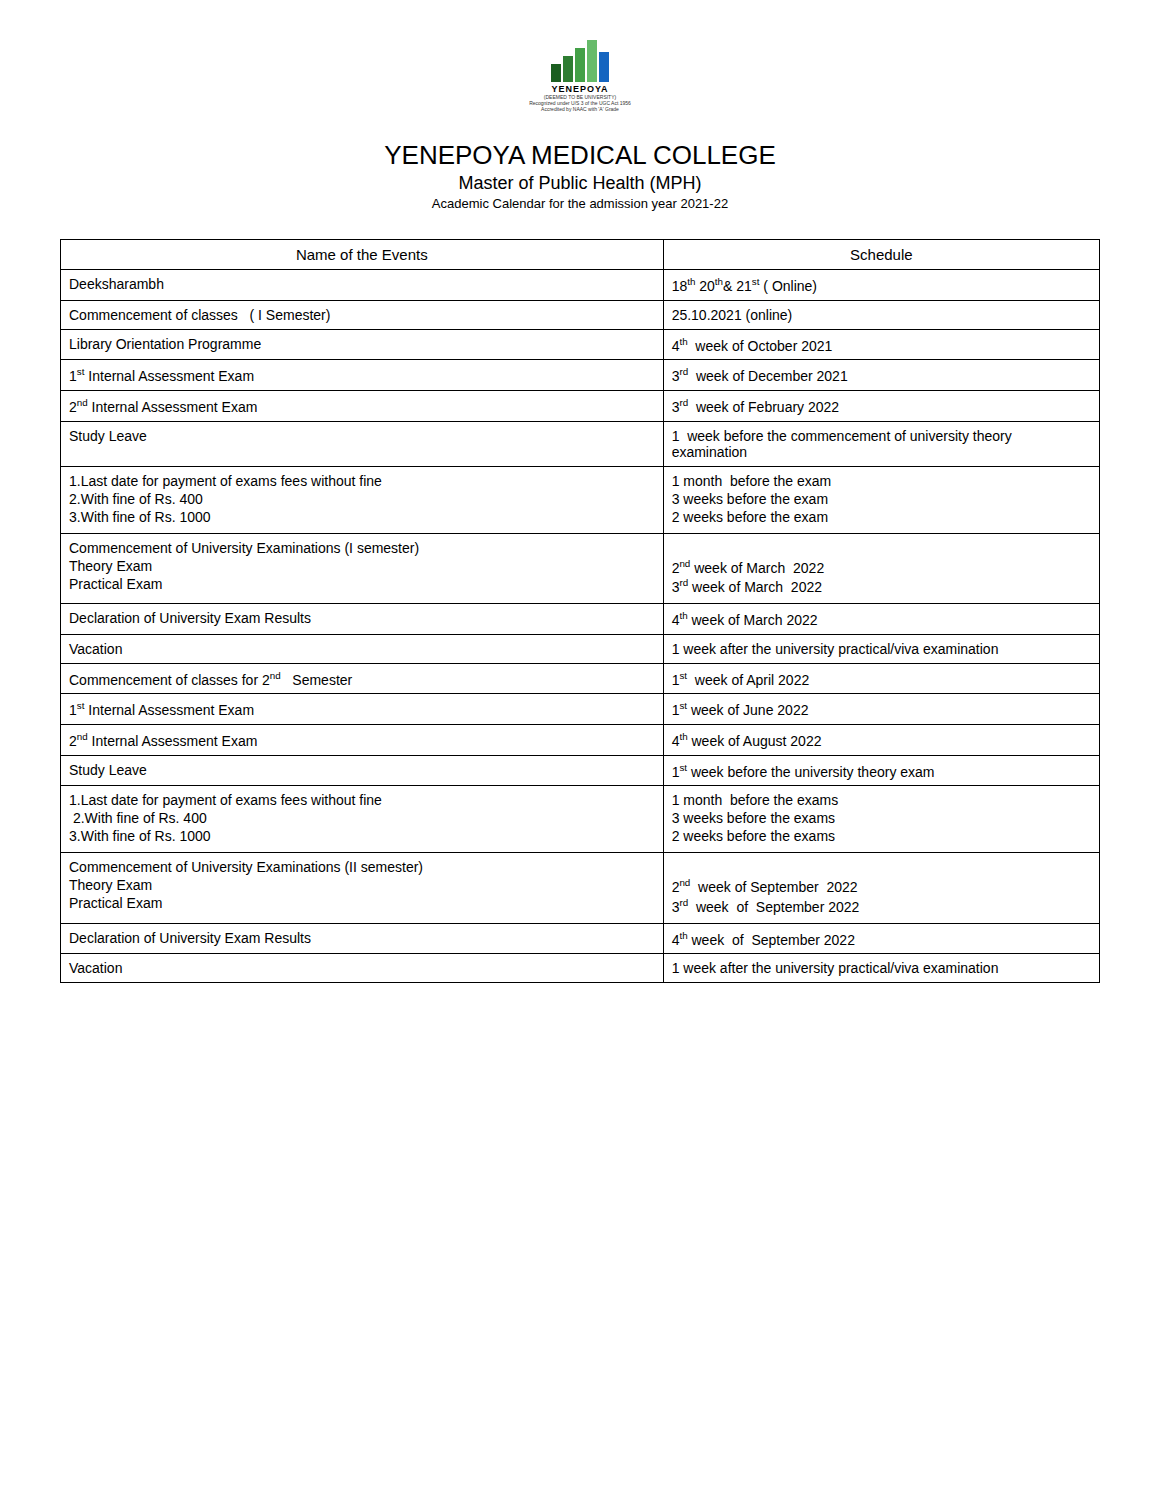YENEPOYA
(DEEMED TO BE UNIVERSITY)
Recognized under U/S 3 of the UGC Act 1956
Accredited by NAAC with 'A' Grade
YENEPOYA MEDICAL COLLEGE
Master of Public Health (MPH)
Academic Calendar for the admission year 2021-22
| Name of the Events | Schedule |
| --- | --- |
| Deeksharambh | 18 th 20 th & 21 st ( Online) |
| Commencement of classes ( I Semester) | 25.10.2021 (online) |
| Library Orientation Programme | 4 th week of October 2021 |
| 1 st Internal Assessment Exam | 3 rd week of December 2021 |
| 2 nd Internal Assessment Exam | 3 rd week of February 2022 |
| Study Leave | 1 week before the commencement of university theory examination |
| 1.Last date for payment of exams fees without fine 2.With fine of Rs. 400 3.With fine of Rs. 1000 | 1 month before the exam 3 weeks before the exam 2 weeks before the exam |
| Commencement of University Examinations (I semester) Theory Exam Practical Exam | 2 nd week of March 2022 3 rd week of March 2022 |
| Declaration of University Exam Results | 4 th week of March 2022 |
| Vacation | 1 week after the university practical/viva examination |
| Commencement of classes for 2 nd Semester | 1 st week of April 2022 |
| 1 st Internal Assessment Exam | 1 st week of June 2022 |
| 2 nd Internal Assessment Exam | 4 th week of August 2022 |
| Study Leave | 1 st week before the university theory exam |
| 1.Last date for payment of exams fees without fine 2.With fine of Rs. 400 3.With fine of Rs. 1000 | 1 month before the exams 3 weeks before the exams 2 weeks before the exams |
| Commencement of University Examinations (II semester) Theory Exam Practical Exam | 2 nd week of September 2022 3 rd week of September 2022 |
| Declaration of University Exam Results | 4 th week of September 2022 |
| Vacation | 1 week after the university practical/viva examination |